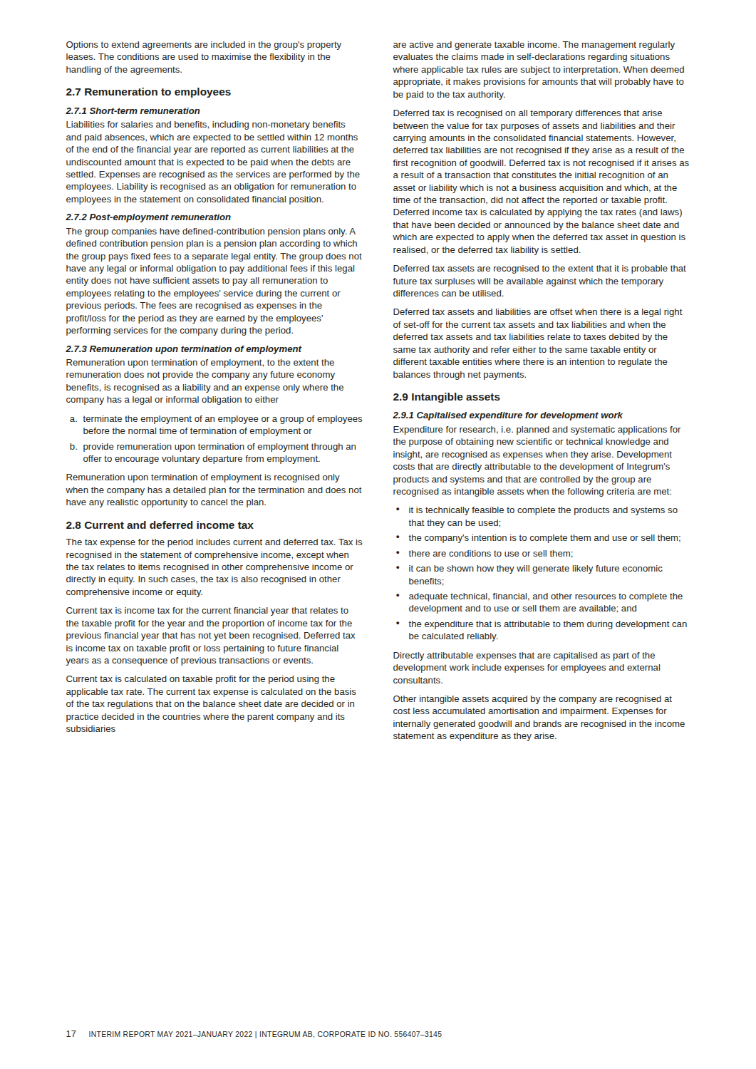Options to extend agreements are included in the group's property leases. The conditions are used to maximise the flexibility in the handling of the agreements.
2.7 Remuneration to employees
2.7.1 Short-term remuneration
Liabilities for salaries and benefits, including non-monetary benefits and paid absences, which are expected to be settled within 12 months of the end of the financial year are reported as current liabilities at the undiscounted amount that is expected to be paid when the debts are settled. Expenses are recognised as the services are performed by the employees. Liability is recognised as an obligation for remuneration to employees in the statement on consolidated financial position.
2.7.2 Post-employment remuneration
The group companies have defined-contribution pension plans only. A defined contribution pension plan is a pension plan according to which the group pays fixed fees to a separate legal entity. The group does not have any legal or informal obligation to pay additional fees if this legal entity does not have sufficient assets to pay all remuneration to employees relating to the employees' service during the current or previous periods. The fees are recognised as expenses in the profit/loss for the period as they are earned by the employees' performing services for the company during the period.
2.7.3 Remuneration upon termination of employment
Remuneration upon termination of employment, to the extent the remuneration does not provide the company any future economy benefits, is recognised as a liability and an expense only where the company has a legal or informal obligation to either
terminate the employment of an employee or a group of employees before the normal time of termination of employment or
provide remuneration upon termination of employment through an offer to encourage voluntary departure from employment.
Remuneration upon termination of employment is recognised only when the company has a detailed plan for the termination and does not have any realistic opportunity to cancel the plan.
2.8 Current and deferred income tax
The tax expense for the period includes current and deferred tax. Tax is recognised in the statement of comprehensive income, except when the tax relates to items recognised in other comprehensive income or directly in equity. In such cases, the tax is also recognised in other comprehensive income or equity.
Current tax is income tax for the current financial year that relates to the taxable profit for the year and the proportion of income tax for the previous financial year that has not yet been recognised. Deferred tax is income tax on taxable profit or loss pertaining to future financial years as a consequence of previous transactions or events.
Current tax is calculated on taxable profit for the period using the applicable tax rate. The current tax expense is calculated on the basis of the tax regulations that on the balance sheet date are decided or in practice decided in the countries where the parent company and its subsidiaries
are active and generate taxable income. The management regularly evaluates the claims made in self-declarations regarding situations where applicable tax rules are subject to interpretation. When deemed appropriate, it makes provisions for amounts that will probably have to be paid to the tax authority.
Deferred tax is recognised on all temporary differences that arise between the value for tax purposes of assets and liabilities and their carrying amounts in the consolidated financial statements. However, deferred tax liabilities are not recognised if they arise as a result of the first recognition of goodwill. Deferred tax is not recognised if it arises as a result of a transaction that constitutes the initial recognition of an asset or liability which is not a business acquisition and which, at the time of the transaction, did not affect the reported or taxable profit. Deferred income tax is calculated by applying the tax rates (and laws) that have been decided or announced by the balance sheet date and which are expected to apply when the deferred tax asset in question is realised, or the deferred tax liability is settled.
Deferred tax assets are recognised to the extent that it is probable that future tax surpluses will be available against which the temporary differences can be utilised.
Deferred tax assets and liabilities are offset when there is a legal right of set-off for the current tax assets and tax liabilities and when the deferred tax assets and tax liabilities relate to taxes debited by the same tax authority and refer either to the same taxable entity or different taxable entities where there is an intention to regulate the balances through net payments.
2.9 Intangible assets
2.9.1 Capitalised expenditure for development work
Expenditure for research, i.e. planned and systematic applications for the purpose of obtaining new scientific or technical knowledge and insight, are recognised as expenses when they arise. Development costs that are directly attributable to the development of Integrum's products and systems and that are controlled by the group are recognised as intangible assets when the following criteria are met:
it is technically feasible to complete the products and systems so that they can be used;
the company's intention is to complete them and use or sell them;
there are conditions to use or sell them;
it can be shown how they will generate likely future economic benefits;
adequate technical, financial, and other resources to complete the development and to use or sell them are available; and
the expenditure that is attributable to them during development can be calculated reliably.
Directly attributable expenses that are capitalised as part of the development work include expenses for employees and external consultants.
Other intangible assets acquired by the company are recognised at cost less accumulated amortisation and impairment. Expenses for internally generated goodwill and brands are recognised in the income statement as expenditure as they arise.
17 INTERIM REPORT MAY 2021–JANUARY 2022 | INTEGRUM AB, CORPORATE ID NO. 556407–3145